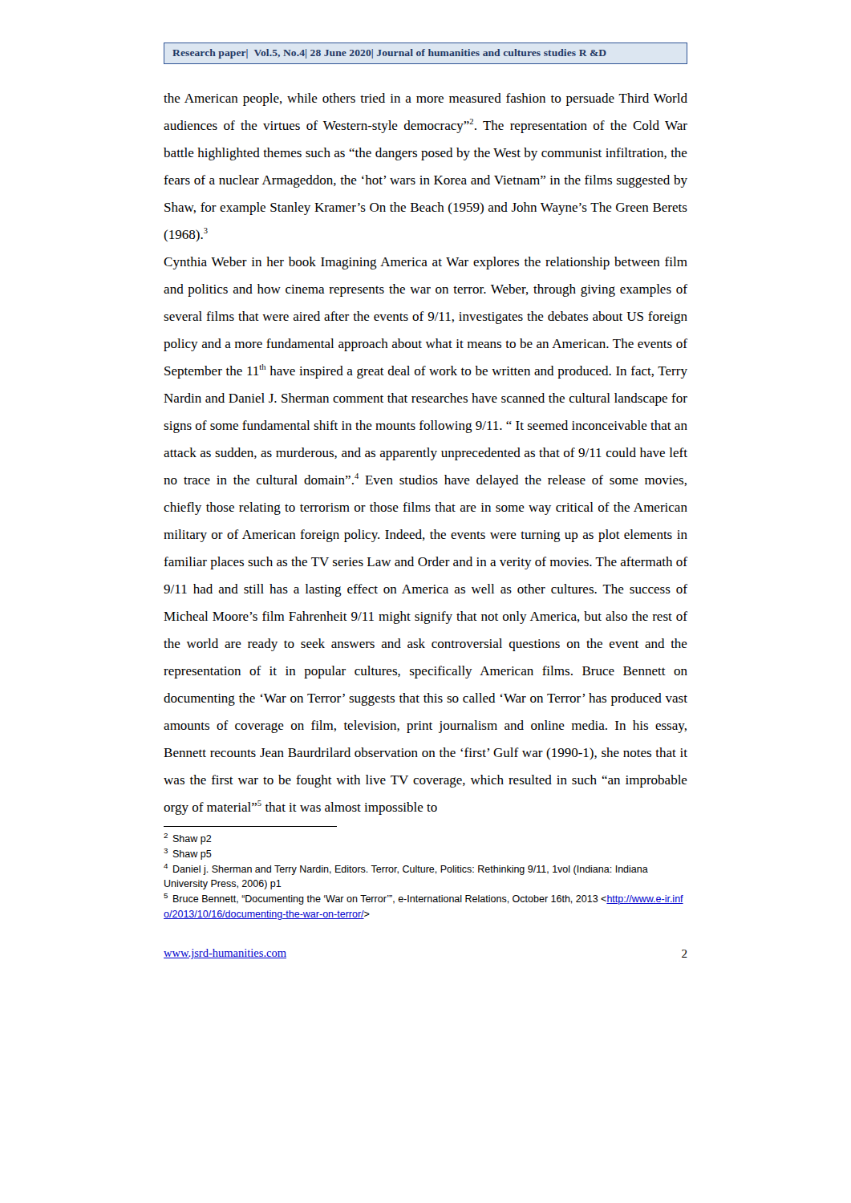Research paper| Vol.5, No.4| 28 June 2020| Journal of humanities and cultures studies R &D
the American people, while others tried in a more measured fashion to persuade Third World audiences of the virtues of Western-style democracy”2. The representation of the Cold War battle highlighted themes such as “the dangers posed by the West by communist infiltration, the fears of a nuclear Armageddon, the ‘hot’ wars in Korea and Vietnam” in the films suggested by Shaw, for example Stanley Kramer’s On the Beach (1959) and John Wayne’s The Green Berets (1968).3
Cynthia Weber in her book Imagining America at War explores the relationship between film and politics and how cinema represents the war on terror. Weber, through giving examples of several films that were aired after the events of 9/11, investigates the debates about US foreign policy and a more fundamental approach about what it means to be an American. The events of September the 11th have inspired a great deal of work to be written and produced. In fact, Terry Nardin and Daniel J. Sherman comment that researches have scanned the cultural landscape for signs of some fundamental shift in the mounts following 9/11. “ It seemed inconceivable that an attack as sudden, as murderous, and as apparently unprecedented as that of 9/11 could have left no trace in the cultural domain”.4 Even studios have delayed the release of some movies, chiefly those relating to terrorism or those films that are in some way critical of the American military or of American foreign policy. Indeed, the events were turning up as plot elements in familiar places such as the TV series Law and Order and in a verity of movies. The aftermath of 9/11 had and still has a lasting effect on America as well as other cultures. The success of Micheal Moore’s film Fahrenheit 9/11 might signify that not only America, but also the rest of the world are ready to seek answers and ask controversial questions on the event and the representation of it in popular cultures, specifically American films. Bruce Bennett on documenting the ‘War on Terror’ suggests that this so called ‘War on Terror’ has produced vast amounts of coverage on film, television, print journalism and online media. In his essay, Bennett recounts Jean Baurdrilard observation on the ‘first’ Gulf war (1990-1), she notes that it was the first war to be fought with live TV coverage, which resulted in such “an improbable orgy of material”5 that it was almost impossible to
2 Shaw p2
3 Shaw p5
4 Daniel j. Sherman and Terry Nardin, Editors. Terror, Culture, Politics: Rethinking 9/11, 1vol (Indiana: Indiana University Press, 2006) p1
5 Bruce Bennett, “Documenting the ‘War on Terror’”, e-International Relations, October 16th, 2013 <http://www.e-ir.info/2013/10/16/documenting-the-war-on-terror/>
www.jsrd-humanities.com 2